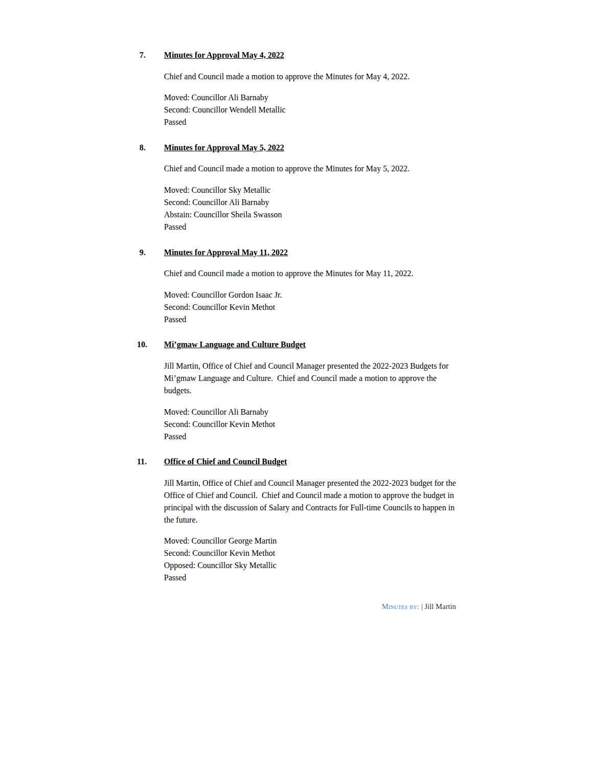Minutes for Approval May 4, 2022
Chief and Council made a motion to approve the Minutes for May 4, 2022.
Moved: Councillor Ali Barnaby
Second: Councillor Wendell Metallic
Passed
Minutes for Approval May 5, 2022
Chief and Council made a motion to approve the Minutes for May 5, 2022.
Moved: Councillor Sky Metallic
Second: Councillor Ali Barnaby
Abstain: Councillor Sheila Swasson
Passed
Minutes for Approval May 11, 2022
Chief and Council made a motion to approve the Minutes for May 11, 2022.
Moved: Councillor Gordon Isaac Jr.
Second: Councillor Kevin Methot
Passed
Mi’gmaw Language and Culture Budget
Jill Martin, Office of Chief and Council Manager presented the 2022-2023 Budgets for Mi’gmaw Language and Culture. Chief and Council made a motion to approve the budgets.
Moved: Councillor Ali Barnaby
Second: Councillor Kevin Methot
Passed
Office of Chief and Council Budget
Jill Martin, Office of Chief and Council Manager presented the 2022-2023 budget for the Office of Chief and Council. Chief and Council made a motion to approve the budget in principal with the discussion of Salary and Contracts for Full-time Councils to happen in the future.
Moved: Councillor George Martin
Second: Councillor Kevin Methot
Opposed: Councillor Sky Metallic
Passed
Minutes by: | Jill Martin